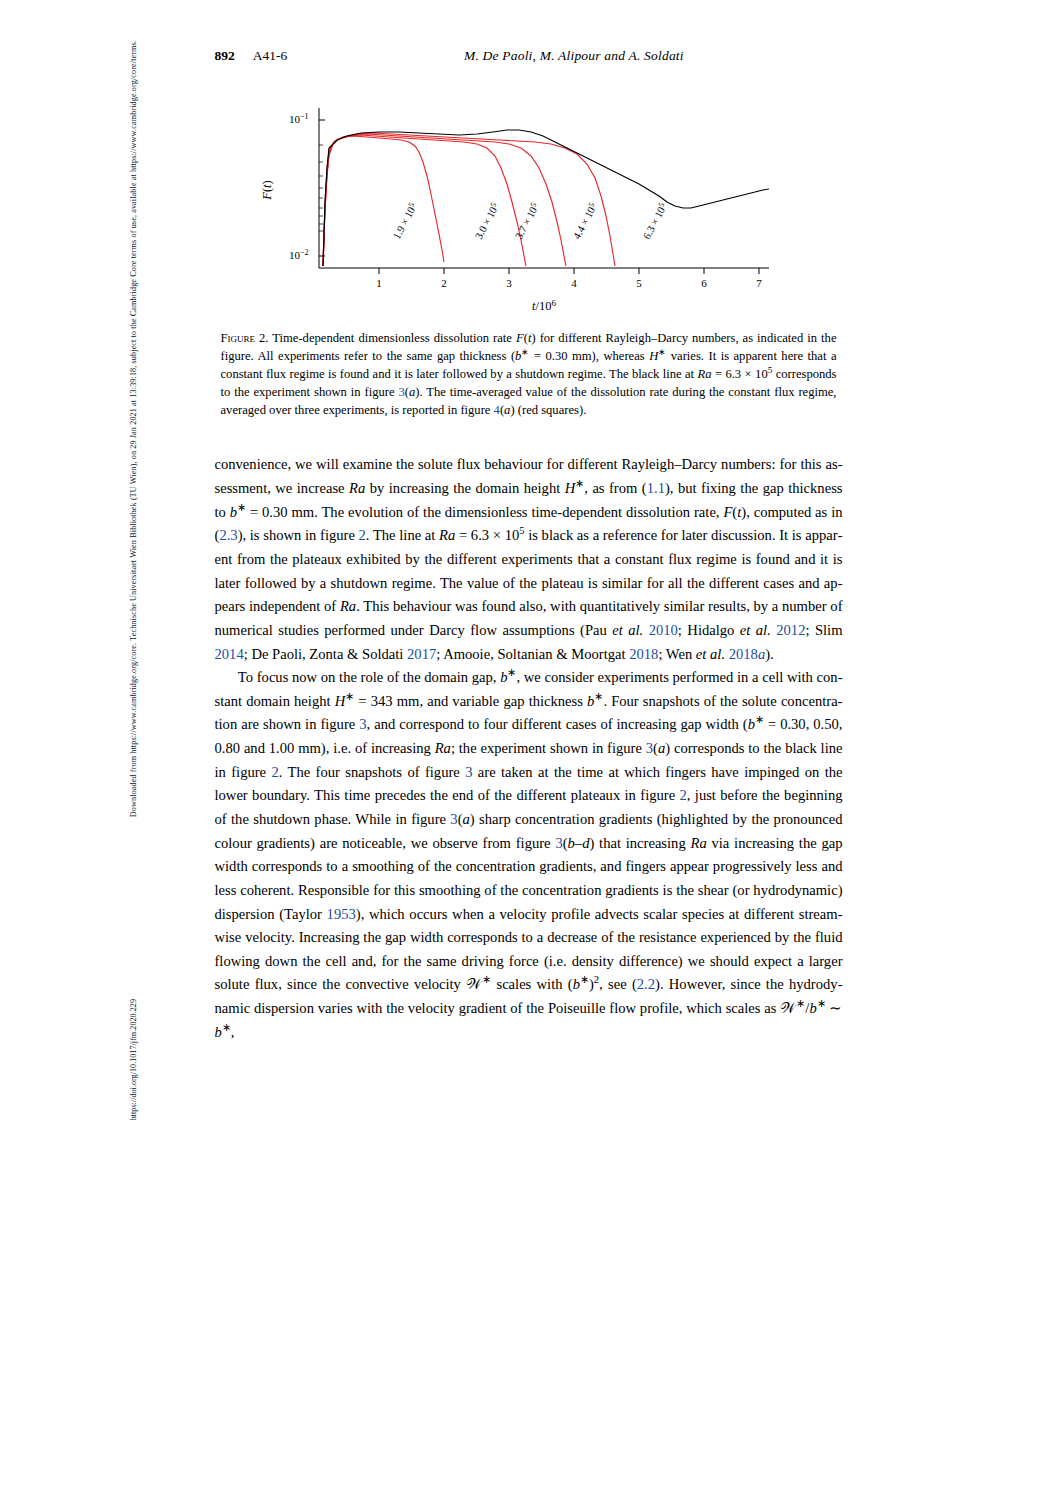Downloaded from https://www.cambridge.org/core. Technische Universitaet Wien Bibliothek (TU Wien), on 29 Jan 2021 at 13:39:18, subject to the Cambridge Core terms of use, available at https://www.cambridge.org/core/terms.
https://doi.org/10.1017/jfm.2020.229
892 A41-6 M. De Paoli, M. Alipour and A. Soldati
10−1 10−2 1 2 3 4 5 6 7 t/106 F(t) 1.9 × 105 3.0 × 105 3.7 × 105 4.4 × 105 6.3 × 105
Figure 2. Time-dependent dimensionless dissolution rate F(t) for different Rayleigh–Darcy numbers, as indicated in the figure. All experiments refer to the same gap thickness (b∗ = 0.30 mm), whereas H∗ varies. It is apparent here that a constant flux regime is found and it is later followed by a shutdown regime. The black line at Ra = 6.3 × 105 corresponds to the experiment shown in figure 3(a). The time-averaged value of the dissolution rate during the constant flux regime, averaged over three experiments, is reported in figure 4(a) (red squares).
convenience, we will examine the solute flux behaviour for different Rayleigh–Darcy numbers: for this assessment, we increase Ra by increasing the domain height H∗, as from (1.1), but fixing the gap thickness to b∗ = 0.30 mm. The evolution of the dimensionless time-dependent dissolution rate, F(t), computed as in (2.3), is shown in figure 2. The line at Ra = 6.3 × 105 is black as a reference for later discussion. It is apparent from the plateaux exhibited by the different experiments that a constant flux regime is found and it is later followed by a shutdown regime. The value of the plateau is similar for all the different cases and appears independent of Ra. This behaviour was found also, with quantitatively similar results, by a number of numerical studies performed under Darcy flow assumptions (Pau et al. 2010; Hidalgo et al. 2012; Slim 2014; De Paoli, Zonta & Soldati 2017; Amooie, Soltanian & Moortgat 2018; Wen et al. 2018a).
To focus now on the role of the domain gap, b∗, we consider experiments performed in a cell with constant domain height H∗ = 343 mm, and variable gap thickness b∗. Four snapshots of the solute concentration are shown in figure 3, and correspond to four different cases of increasing gap width (b∗ = 0.30, 0.50, 0.80 and 1.00 mm), i.e. of increasing Ra; the experiment shown in figure 3(a) corresponds to the black line in figure 2. The four snapshots of figure 3 are taken at the time at which fingers have impinged on the lower boundary. This time precedes the end of the different plateaux in figure 2, just before the beginning of the shutdown phase. While in figure 3(a) sharp concentration gradients (highlighted by the pronounced colour gradients) are noticeable, we observe from figure 3(b–d) that increasing Ra via increasing the gap width corresponds to a smoothing of the concentration gradients, and fingers appear progressively less and less coherent. Responsible for this smoothing of the concentration gradients is the shear (or hydrodynamic) dispersion (Taylor 1953), which occurs when a velocity profile advects scalar species at different streamwise velocity. Increasing the gap width corresponds to a decrease of the resistance experienced by the fluid flowing down the cell and, for the same driving force (i.e. density difference) we should expect a larger solute flux, since the convective velocity 𝒲∗ scales with (b∗)2, see (2.2). However, since the hydrodynamic dispersion varies with the velocity gradient of the Poiseuille flow profile, which scales as 𝒲∗/b∗ ∼ b∗,